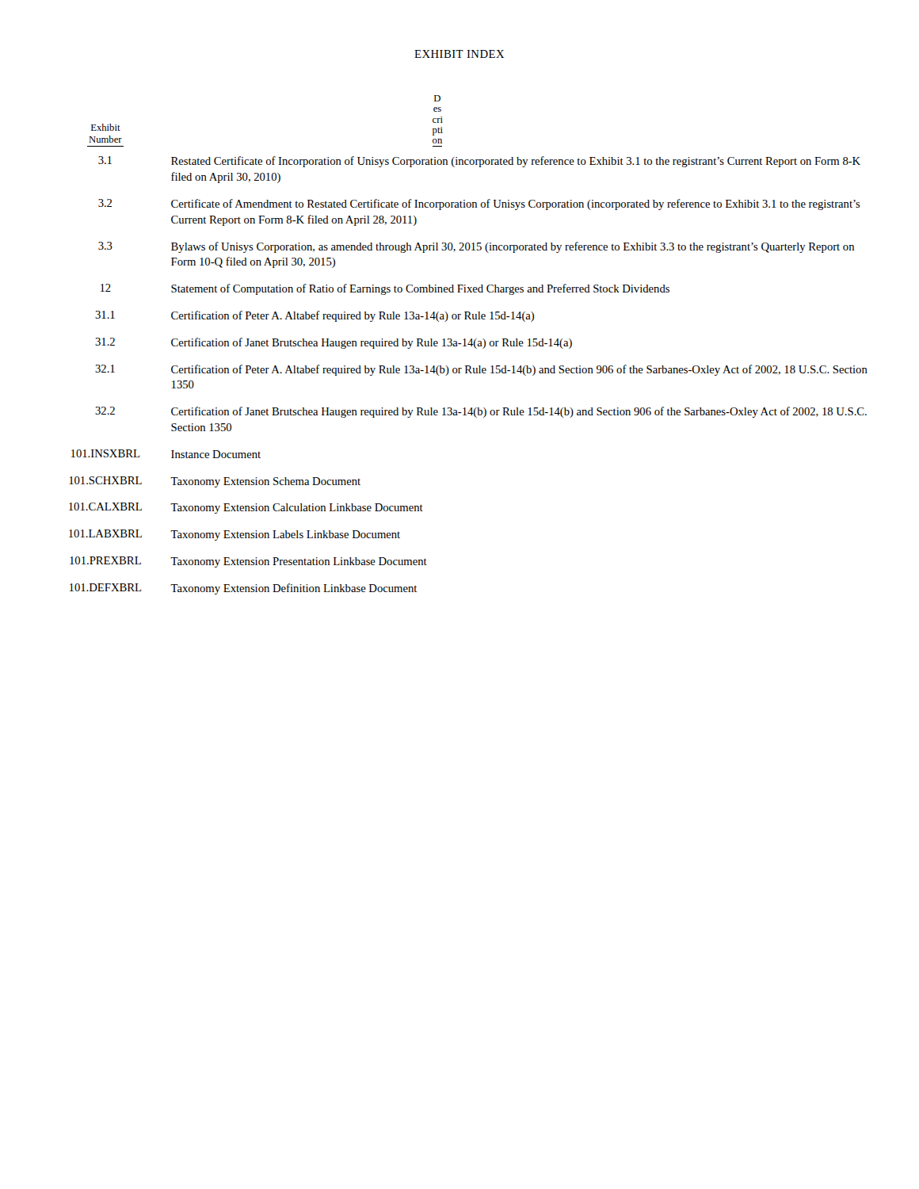EXHIBIT INDEX
| Exhibit Number | D es cri pti on |
| --- | --- |
| 3.1 | Restated Certificate of Incorporation of Unisys Corporation (incorporated by reference to Exhibit 3.1 to the registrant’s Current Report on Form 8-K filed on April 30, 2010) |
| 3.2 | Certificate of Amendment to Restated Certificate of Incorporation of Unisys Corporation (incorporated by reference to Exhibit 3.1 to the registrant’s Current Report on Form 8-K filed on April 28, 2011) |
| 3.3 | Bylaws of Unisys Corporation, as amended through April 30, 2015 (incorporated by reference to Exhibit 3.3 to the registrant’s Quarterly Report on Form 10-Q filed on April 30, 2015) |
| 12 | Statement of Computation of Ratio of Earnings to Combined Fixed Charges and Preferred Stock Dividends |
| 31.1 | Certification of Peter A. Altabef required by Rule 13a-14(a) or Rule 15d-14(a) |
| 31.2 | Certification of Janet Brutschea Haugen required by Rule 13a-14(a) or Rule 15d-14(a) |
| 32.1 | Certification of Peter A. Altabef required by Rule 13a-14(b) or Rule 15d-14(b) and Section 906 of the Sarbanes-Oxley Act of 2002, 18 U.S.C. Section 1350 |
| 32.2 | Certification of Janet Brutschea Haugen required by Rule 13a-14(b) or Rule 15d-14(b) and Section 906 of the Sarbanes-Oxley Act of 2002, 18 U.S.C. Section 1350 |
| 101.INSXBRL | Instance Document |
| 101.SCHXBRL | Taxonomy Extension Schema Document |
| 101.CALXBRL | Taxonomy Extension Calculation Linkbase Document |
| 101.LABXBRL | Taxonomy Extension Labels Linkbase Document |
| 101.PREXBRL | Taxonomy Extension Presentation Linkbase Document |
| 101.DEFXBRL | Taxonomy Extension Definition Linkbase Document |